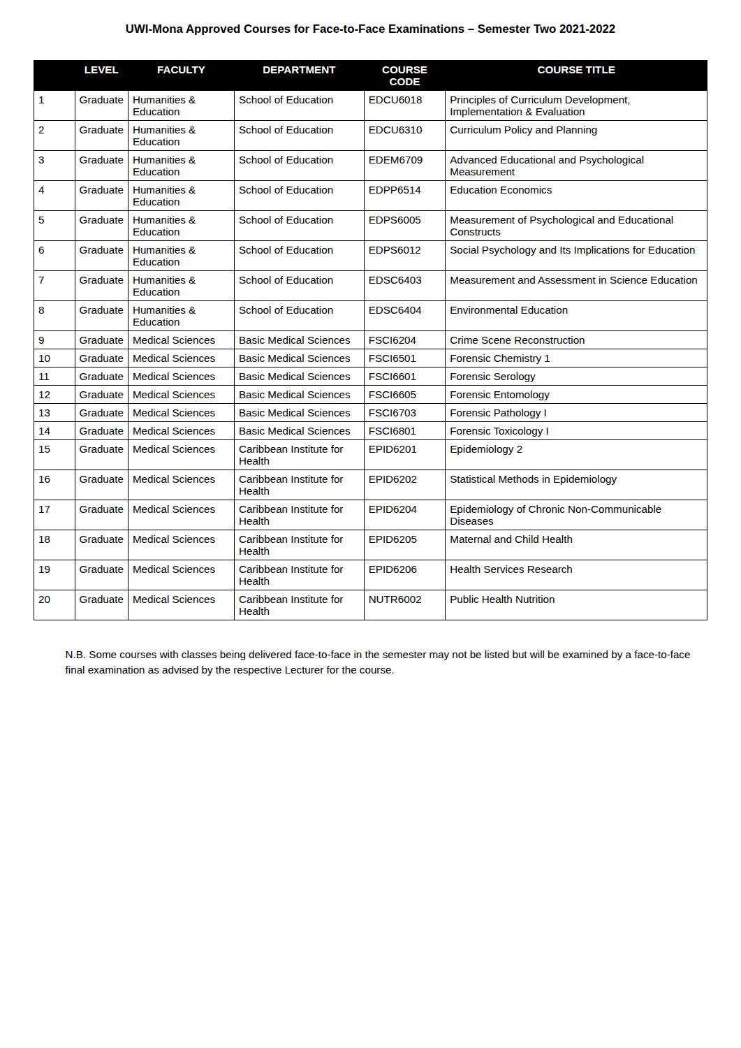UWI-Mona Approved Courses for Face-to-Face Examinations – Semester Two 2021-2022
| | LEVEL | FACULTY | DEPARTMENT | COURSE CODE | COURSE TITLE |
| --- | --- | --- | --- | --- | --- |
| 1 | Graduate | Humanities & Education | School of Education | EDCU6018 | Principles of Curriculum Development, Implementation & Evaluation |
| 2 | Graduate | Humanities & Education | School of Education | EDCU6310 | Curriculum Policy and Planning |
| 3 | Graduate | Humanities & Education | School of Education | EDEM6709 | Advanced Educational and Psychological Measurement |
| 4 | Graduate | Humanities & Education | School of Education | EDPP6514 | Education Economics |
| 5 | Graduate | Humanities & Education | School of Education | EDPS6005 | Measurement of Psychological and Educational Constructs |
| 6 | Graduate | Humanities & Education | School of Education | EDPS6012 | Social Psychology and Its Implications for Education |
| 7 | Graduate | Humanities & Education | School of Education | EDSC6403 | Measurement and Assessment in Science Education |
| 8 | Graduate | Humanities & Education | School of Education | EDSC6404 | Environmental Education |
| 9 | Graduate | Medical Sciences | Basic Medical Sciences | FSCI6204 | Crime Scene Reconstruction |
| 10 | Graduate | Medical Sciences | Basic Medical Sciences | FSCI6501 | Forensic Chemistry 1 |
| 11 | Graduate | Medical Sciences | Basic Medical Sciences | FSCI6601 | Forensic Serology |
| 12 | Graduate | Medical Sciences | Basic Medical Sciences | FSCI6605 | Forensic Entomology |
| 13 | Graduate | Medical Sciences | Basic Medical Sciences | FSCI6703 | Forensic Pathology I |
| 14 | Graduate | Medical Sciences | Basic Medical Sciences | FSCI6801 | Forensic Toxicology I |
| 15 | Graduate | Medical Sciences | Caribbean Institute for Health | EPID6201 | Epidemiology 2 |
| 16 | Graduate | Medical Sciences | Caribbean Institute for Health | EPID6202 | Statistical Methods in Epidemiology |
| 17 | Graduate | Medical Sciences | Caribbean Institute for Health | EPID6204 | Epidemiology of Chronic Non-Communicable Diseases |
| 18 | Graduate | Medical Sciences | Caribbean Institute for Health | EPID6205 | Maternal and Child Health |
| 19 | Graduate | Medical Sciences | Caribbean Institute for Health | EPID6206 | Health Services Research |
| 20 | Graduate | Medical Sciences | Caribbean Institute for Health | NUTR6002 | Public Health Nutrition |
N.B. Some courses with classes being delivered face-to-face in the semester may not be listed but will be examined by a face-to-face final examination as advised by the respective Lecturer for the course.